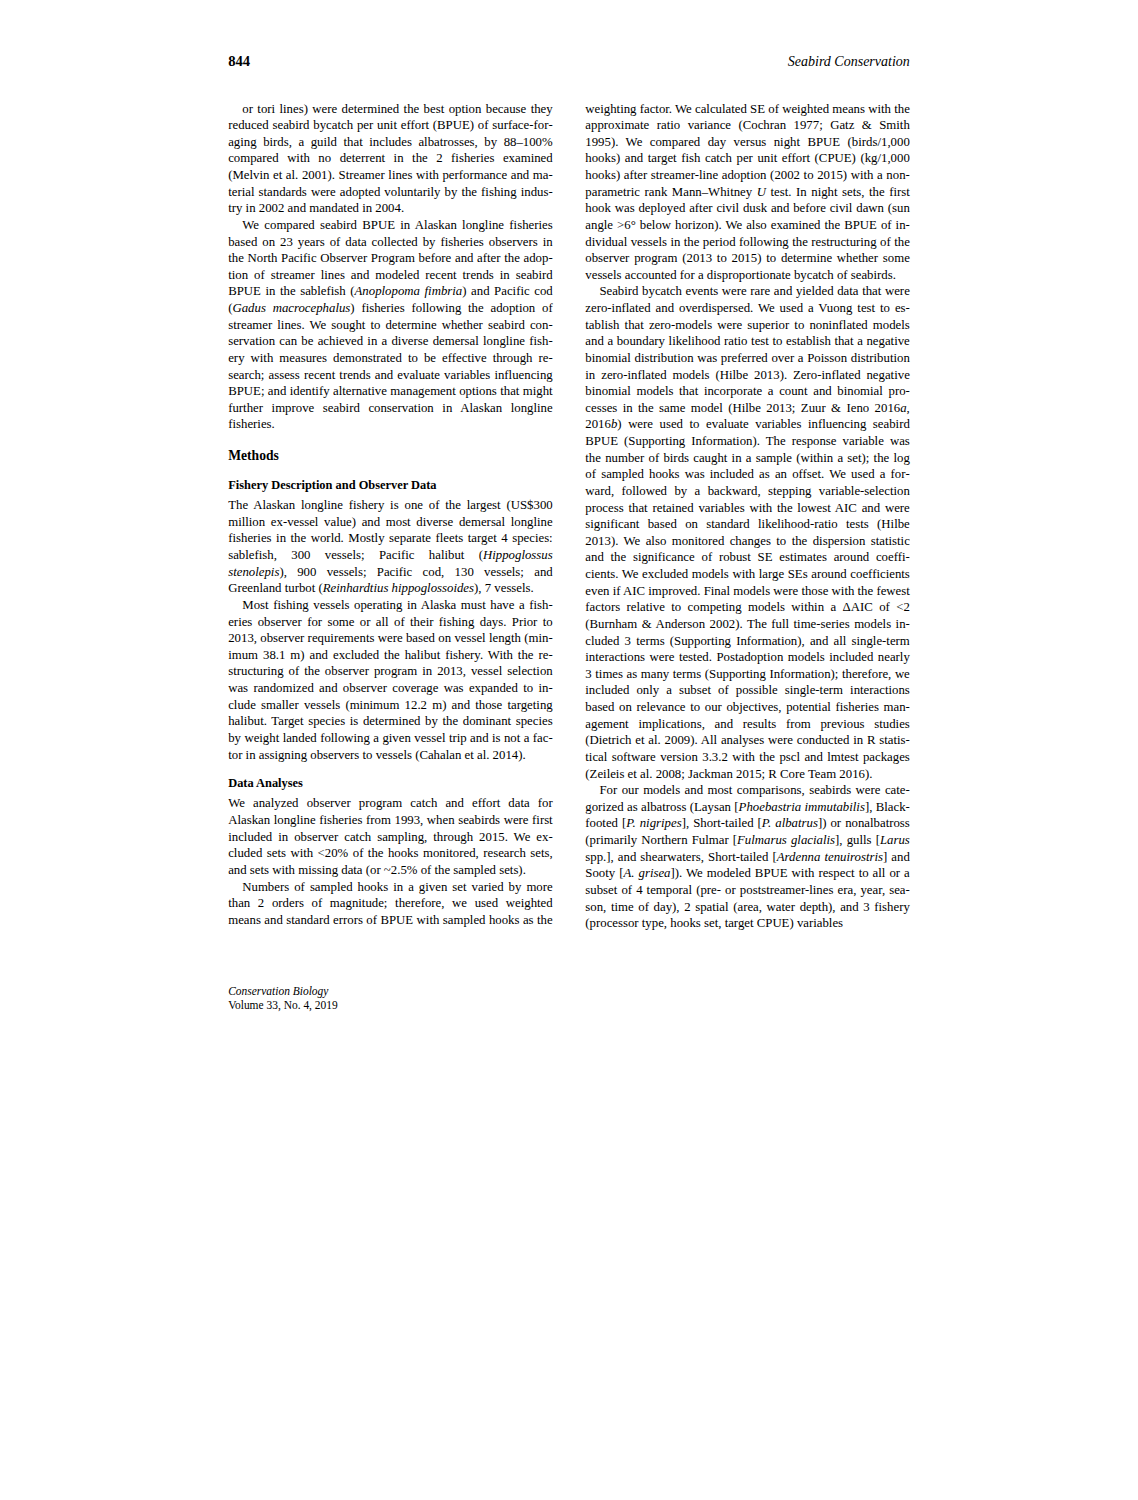844 Seabird Conservation
or tori lines) were determined the best option because they reduced seabird bycatch per unit effort (BPUE) of surface-foraging birds, a guild that includes albatrosses, by 88–100% compared with no deterrent in the 2 fisheries examined (Melvin et al. 2001). Streamer lines with performance and material standards were adopted voluntarily by the fishing industry in 2002 and mandated in 2004.
We compared seabird BPUE in Alaskan longline fisheries based on 23 years of data collected by fisheries observers in the North Pacific Observer Program before and after the adoption of streamer lines and modeled recent trends in seabird BPUE in the sablefish (Anoplopoma fimbria) and Pacific cod (Gadus macrocephalus) fisheries following the adoption of streamer lines. We sought to determine whether seabird conservation can be achieved in a diverse demersal longline fishery with measures demonstrated to be effective through research; assess recent trends and evaluate variables influencing BPUE; and identify alternative management options that might further improve seabird conservation in Alaskan longline fisheries.
Methods
Fishery Description and Observer Data
The Alaskan longline fishery is one of the largest (US$300 million ex-vessel value) and most diverse demersal longline fisheries in the world. Mostly separate fleets target 4 species: sablefish, 300 vessels; Pacific halibut (Hippoglossus stenolepis), 900 vessels; Pacific cod, 130 vessels; and Greenland turbot (Reinhardtius hippoglossoides), 7 vessels.
Most fishing vessels operating in Alaska must have a fisheries observer for some or all of their fishing days. Prior to 2013, observer requirements were based on vessel length (minimum 38.1 m) and excluded the halibut fishery. With the restructuring of the observer program in 2013, vessel selection was randomized and observer coverage was expanded to include smaller vessels (minimum 12.2 m) and those targeting halibut. Target species is determined by the dominant species by weight landed following a given vessel trip and is not a factor in assigning observers to vessels (Cahalan et al. 2014).
Data Analyses
We analyzed observer program catch and effort data for Alaskan longline fisheries from 1993, when seabirds were first included in observer catch sampling, through 2015. We excluded sets with <20% of the hooks monitored, research sets, and sets with missing data (or ~2.5% of the sampled sets).
Numbers of sampled hooks in a given set varied by more than 2 orders of magnitude; therefore, we used weighted means and standard errors of BPUE with sampled hooks as the weighting factor. We calculated SE of weighted means with the approximate ratio variance (Cochran 1977; Gatz & Smith 1995). We compared day versus night BPUE (birds/1,000 hooks) and target fish catch per unit effort (CPUE) (kg/1,000 hooks) after streamer-line adoption (2002 to 2015) with a nonparametric rank Mann–Whitney U test. In night sets, the first hook was deployed after civil dusk and before civil dawn (sun angle >6° below horizon). We also examined the BPUE of individual vessels in the period following the restructuring of the observer program (2013 to 2015) to determine whether some vessels accounted for a disproportionate bycatch of seabirds.
Seabird bycatch events were rare and yielded data that were zero-inflated and overdispersed. We used a Vuong test to establish that zero-models were superior to noninflated models and a boundary likelihood ratio test to establish that a negative binomial distribution was preferred over a Poisson distribution in zero-inflated models (Hilbe 2013). Zero-inflated negative binomial models that incorporate a count and binomial processes in the same model (Hilbe 2013; Zuur & Ieno 2016a, 2016b) were used to evaluate variables influencing seabird BPUE (Supporting Information). The response variable was the number of birds caught in a sample (within a set); the log of sampled hooks was included as an offset. We used a forward, followed by a backward, stepping variable-selection process that retained variables with the lowest AIC and were significant based on standard likelihood-ratio tests (Hilbe 2013). We also monitored changes to the dispersion statistic and the significance of robust SE estimates around coefficients. We excluded models with large SEs around coefficients even if AIC improved. Final models were those with the fewest factors relative to competing models within a ΔAIC of <2 (Burnham & Anderson 2002). The full time-series models included 3 terms (Supporting Information), and all single-term interactions were tested. Postadoption models included nearly 3 times as many terms (Supporting Information); therefore, we included only a subset of possible single-term interactions based on relevance to our objectives, potential fisheries management implications, and results from previous studies (Dietrich et al. 2009). All analyses were conducted in R statistical software version 3.3.2 with the pscl and lmtest packages (Zeileis et al. 2008; Jackman 2015; R Core Team 2016).
For our models and most comparisons, seabirds were categorized as albatross (Laysan [Phoebastria immutabilis], Black-footed [P. nigripes], Short-tailed [P. albatrus]) or nonalbatross (primarily Northern Fulmar [Fulmarus glacialis], gulls [Larus spp.], and shearwaters, Short-tailed [Ardenna tenuirostris] and Sooty [A. grisea]). We modeled BPUE with respect to all or a subset of 4 temporal (pre- or poststreamer-lines era, year, season, time of day), 2 spatial (area, water depth), and 3 fishery (processor type, hooks set, target CPUE) variables
Conservation Biology
Volume 33, No. 4, 2019